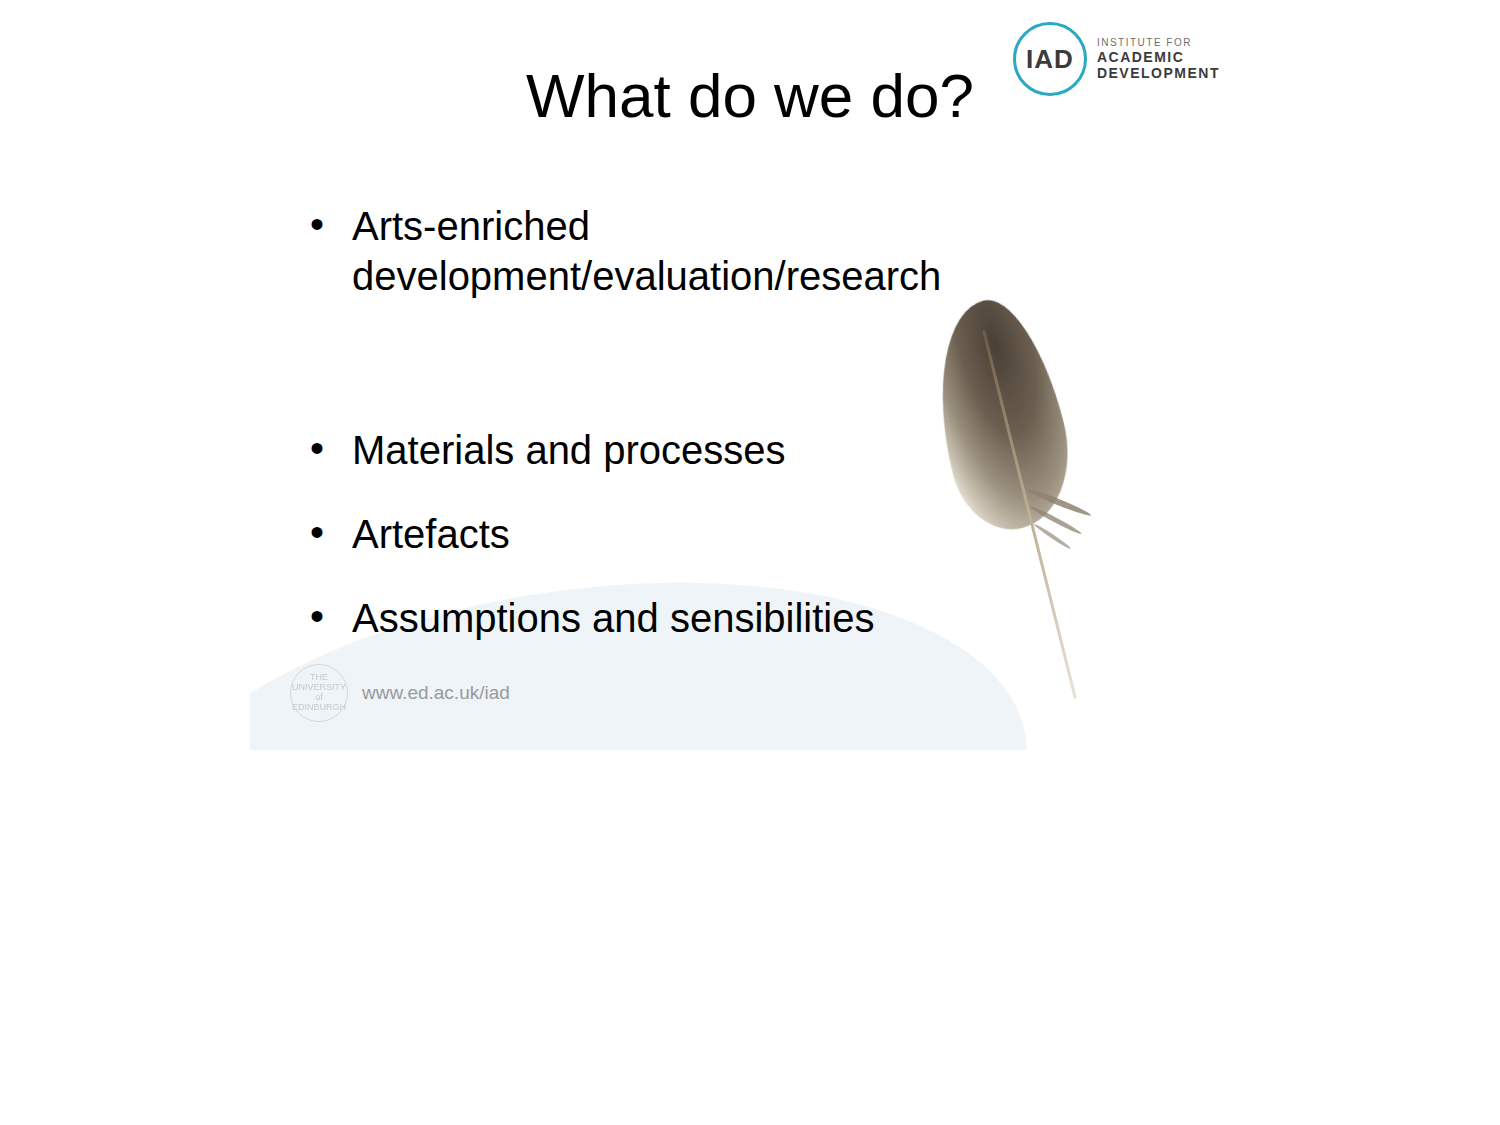IAD
INSTITUTE FOR
ACADEMIC
DEVELOPMENT
What do we do?
Arts-enriched development/evaluation/research
Materials and processes
Artefacts
Assumptions and sensibilities
THE UNIVERSITY
of EDINBURGH
www.ed.ac.uk/iad